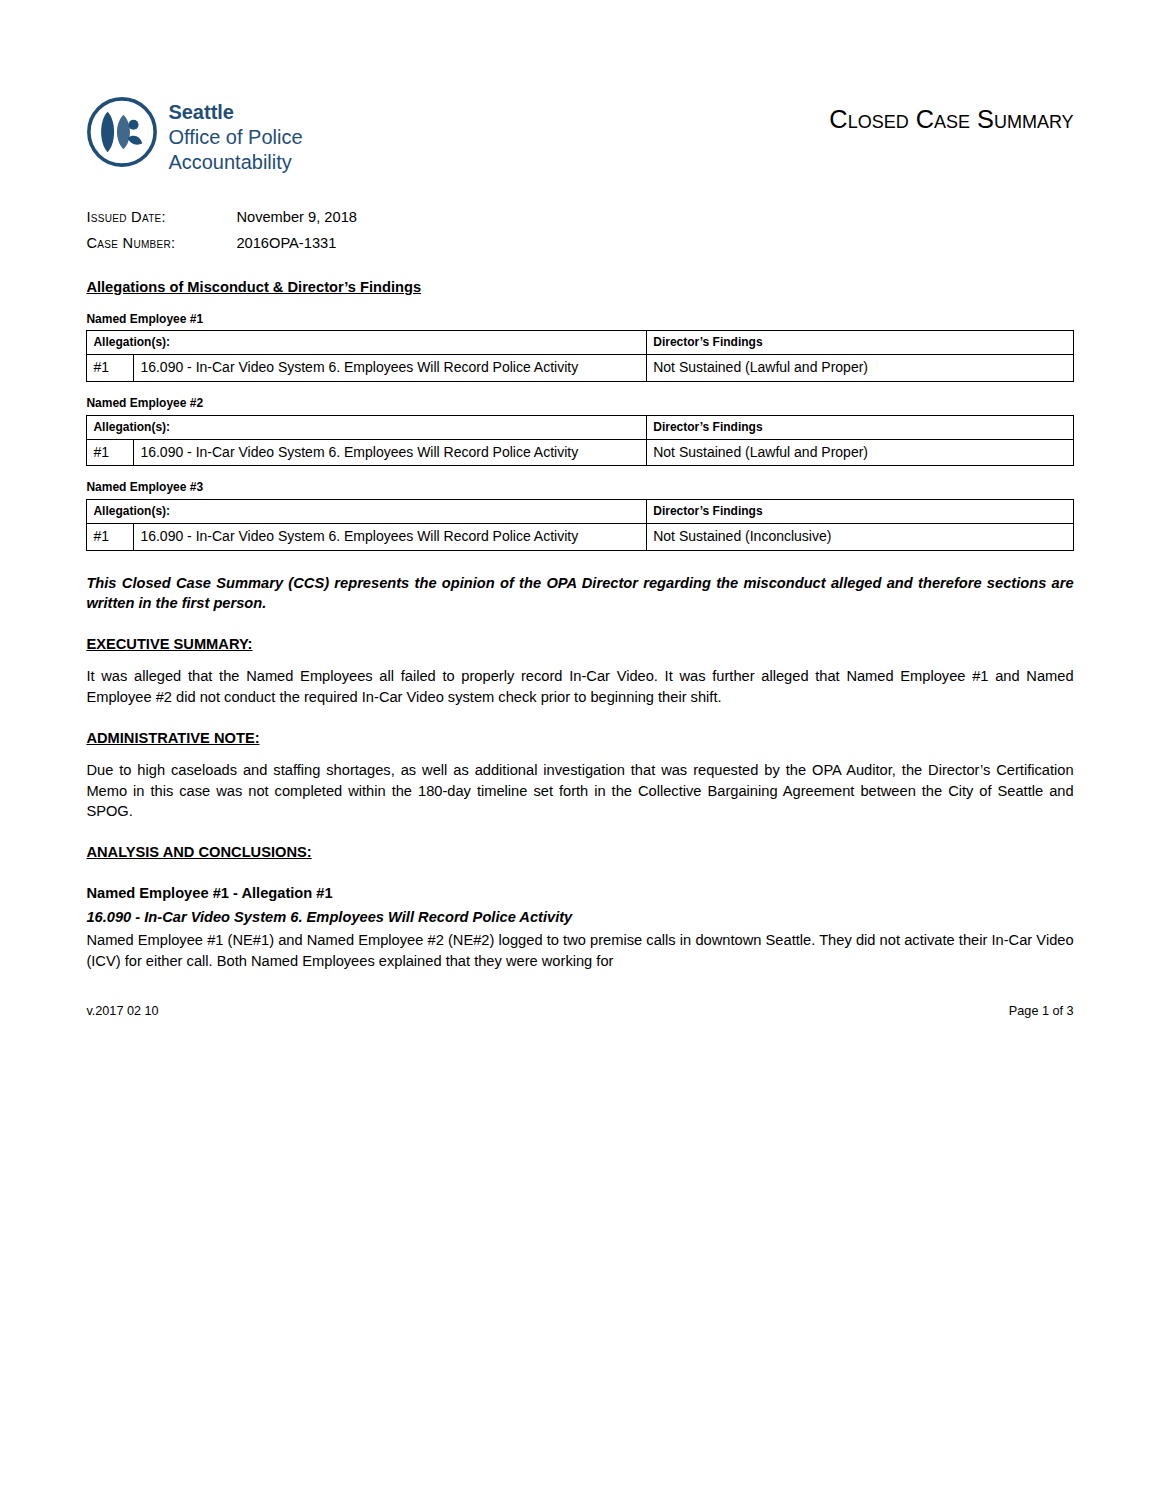Seattle
Office of Police
Accountability
Closed Case Summary
Issued Date: November 9, 2018
Case Number: 2016OPA-1331
Allegations of Misconduct & Director’s Findings
Named Employee #1
| Allegation(s): | Director’s Findings |
| --- | --- |
| #1 | 16.090 - In-Car Video System 6. Employees Will Record Police Activity | Not Sustained (Lawful and Proper) |
Named Employee #2
| Allegation(s): | Director’s Findings |
| --- | --- |
| #1 | 16.090 - In-Car Video System 6. Employees Will Record Police Activity | Not Sustained (Lawful and Proper) |
Named Employee #3
| Allegation(s): | Director’s Findings |
| --- | --- |
| #1 | 16.090 - In-Car Video System 6. Employees Will Record Police Activity | Not Sustained (Inconclusive) |
This Closed Case Summary (CCS) represents the opinion of the OPA Director regarding the misconduct alleged and therefore sections are written in the first person.
EXECUTIVE SUMMARY:
It was alleged that the Named Employees all failed to properly record In-Car Video. It was further alleged that Named Employee #1 and Named Employee #2 did not conduct the required In-Car Video system check prior to beginning their shift.
ADMINISTRATIVE NOTE:
Due to high caseloads and staffing shortages, as well as additional investigation that was requested by the OPA Auditor, the Director’s Certification Memo in this case was not completed within the 180-day timeline set forth in the Collective Bargaining Agreement between the City of Seattle and SPOG.
ANALYSIS AND CONCLUSIONS:
Named Employee #1 - Allegation #1
16.090 - In-Car Video System 6. Employees Will Record Police Activity
Named Employee #1 (NE#1) and Named Employee #2 (NE#2) logged to two premise calls in downtown Seattle. They did not activate their In-Car Video (ICV) for either call. Both Named Employees explained that they were working for
v.2017 02 10 Page 1 of 3